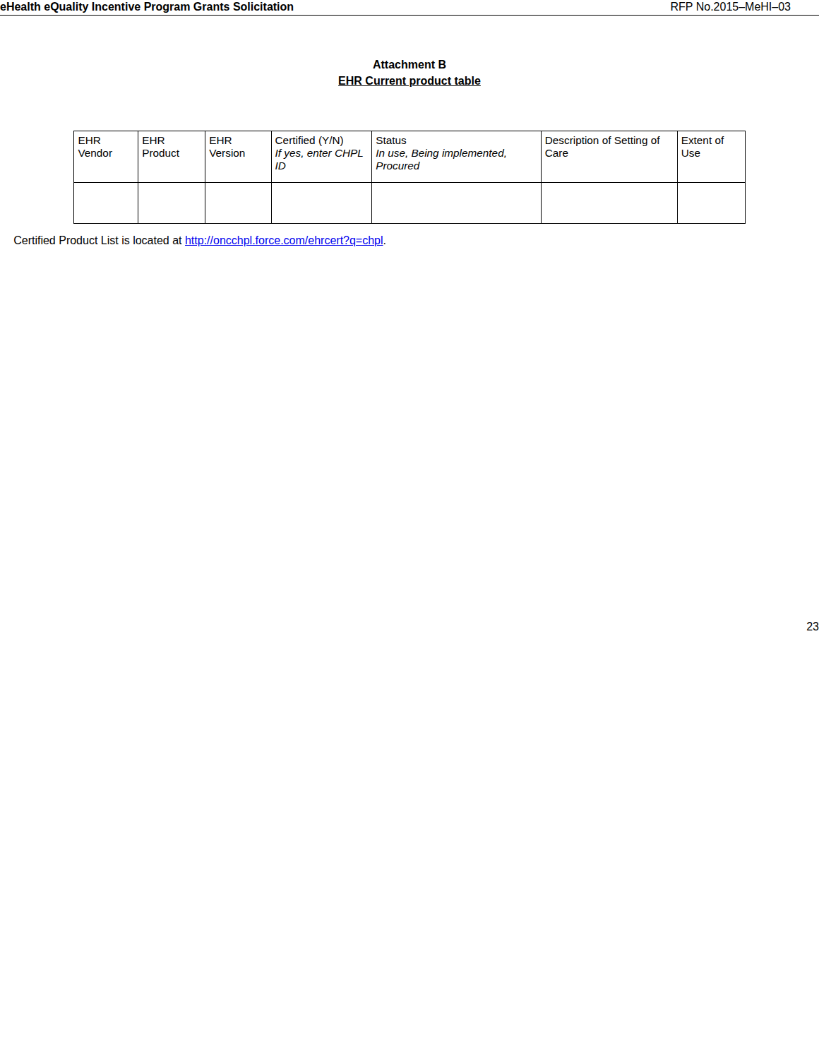eHealth eQuality Incentive Program Grants Solicitation
RFP No.2015–MeHI–03
Attachment B
EHR Current product table
| EHR Vendor | EHR Product | EHR Version | Certified (Y/N) If yes, enter CHPL ID | Status In use, Being implemented, Procured | Description of Setting of Care | Extent of Use |
Certified Product List is located at http://oncchpl.force.com/ehrcert?q=chpl.
23